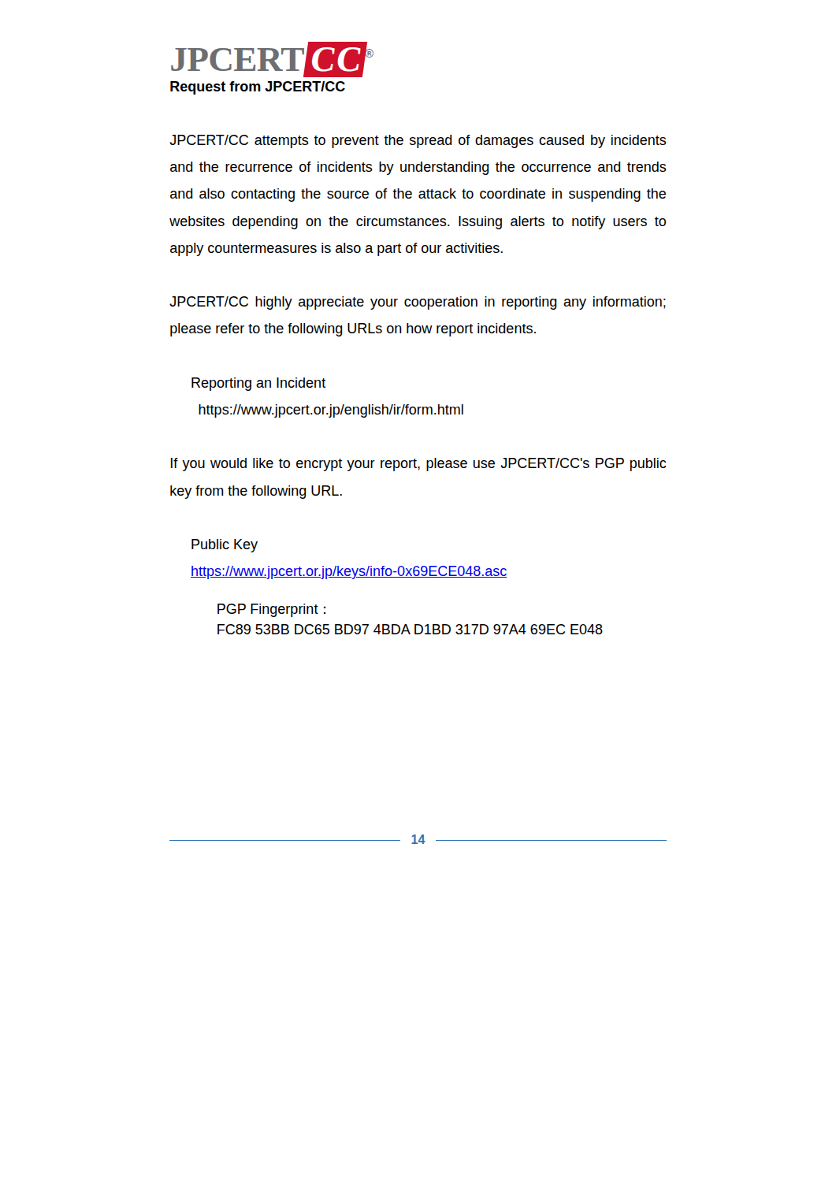JPCERT CC®
Request from JPCERT/CC
JPCERT/CC attempts to prevent the spread of damages caused by incidents and the recurrence of incidents by understanding the occurrence and trends and also contacting the source of the attack to coordinate in suspending the websites depending on the circumstances. Issuing alerts to notify users to apply countermeasures is also a part of our activities.
JPCERT/CC highly appreciate your cooperation in reporting any information; please refer to the following URLs on how report incidents.
Reporting an Incident
https://www.jpcert.or.jp/english/ir/form.html
If you would like to encrypt your report, please use JPCERT/CC's PGP public key from the following URL.
Public Key
https://www.jpcert.or.jp/keys/info-0x69ECE048.asc
PGP Fingerprint：
FC89 53BB DC65 BD97 4BDA D1BD 317D 97A4 69EC E048
14